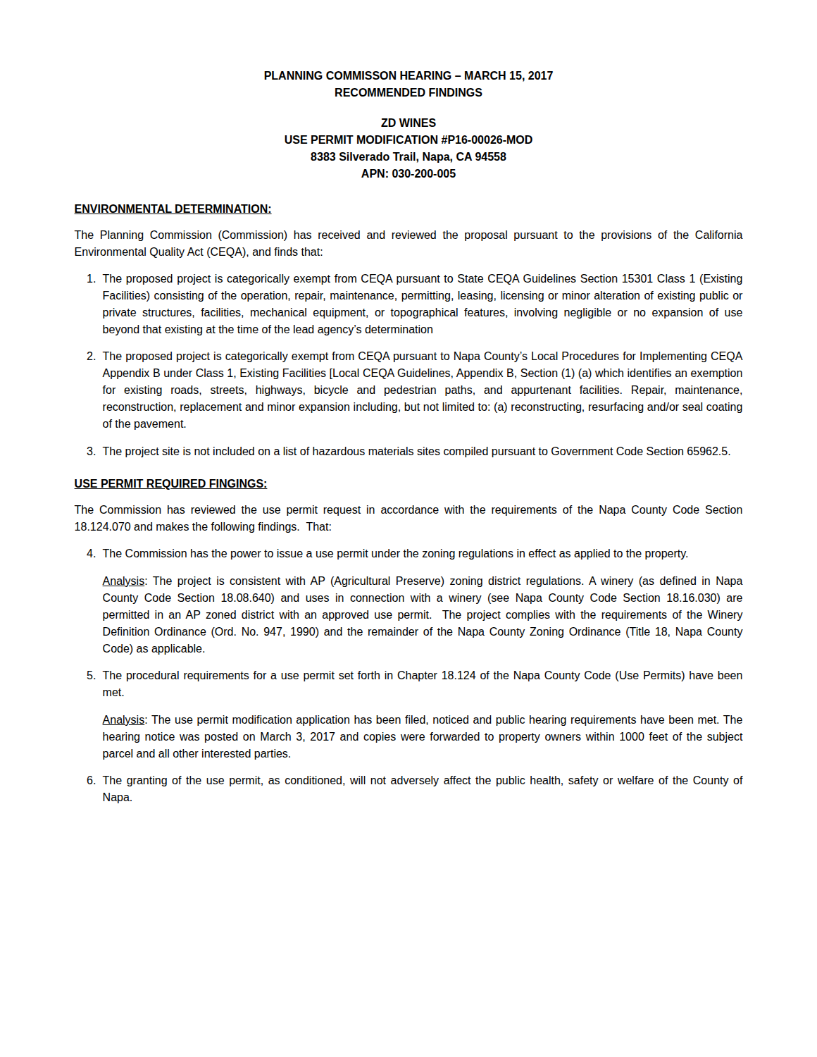PLANNING COMMISSON HEARING – MARCH 15, 2017
RECOMMENDED FINDINGS
ZD WINES
USE PERMIT MODIFICATION #P16-00026-MOD
8383 Silverado Trail, Napa, CA 94558
APN: 030-200-005
ENVIRONMENTAL DETERMINATION:
The Planning Commission (Commission) has received and reviewed the proposal pursuant to the provisions of the California Environmental Quality Act (CEQA), and finds that:
The proposed project is categorically exempt from CEQA pursuant to State CEQA Guidelines Section 15301 Class 1 (Existing Facilities) consisting of the operation, repair, maintenance, permitting, leasing, licensing or minor alteration of existing public or private structures, facilities, mechanical equipment, or topographical features, involving negligible or no expansion of use beyond that existing at the time of the lead agency’s determination
The proposed project is categorically exempt from CEQA pursuant to Napa County’s Local Procedures for Implementing CEQA Appendix B under Class 1, Existing Facilities [Local CEQA Guidelines, Appendix B, Section (1) (a) which identifies an exemption for existing roads, streets, highways, bicycle and pedestrian paths, and appurtenant facilities. Repair, maintenance, reconstruction, replacement and minor expansion including, but not limited to: (a) reconstructing, resurfacing and/or seal coating of the pavement.
The project site is not included on a list of hazardous materials sites compiled pursuant to Government Code Section 65962.5.
USE PERMIT REQUIRED FINGINGS:
The Commission has reviewed the use permit request in accordance with the requirements of the Napa County Code Section 18.124.070 and makes the following findings. That:
The Commission has the power to issue a use permit under the zoning regulations in effect as applied to the property.
Analysis: The project is consistent with AP (Agricultural Preserve) zoning district regulations. A winery (as defined in Napa County Code Section 18.08.640) and uses in connection with a winery (see Napa County Code Section 18.16.030) are permitted in an AP zoned district with an approved use permit. The project complies with the requirements of the Winery Definition Ordinance (Ord. No. 947, 1990) and the remainder of the Napa County Zoning Ordinance (Title 18, Napa County Code) as applicable.
The procedural requirements for a use permit set forth in Chapter 18.124 of the Napa County Code (Use Permits) have been met.
Analysis: The use permit modification application has been filed, noticed and public hearing requirements have been met. The hearing notice was posted on March 3, 2017 and copies were forwarded to property owners within 1000 feet of the subject parcel and all other interested parties.
The granting of the use permit, as conditioned, will not adversely affect the public health, safety or welfare of the County of Napa.